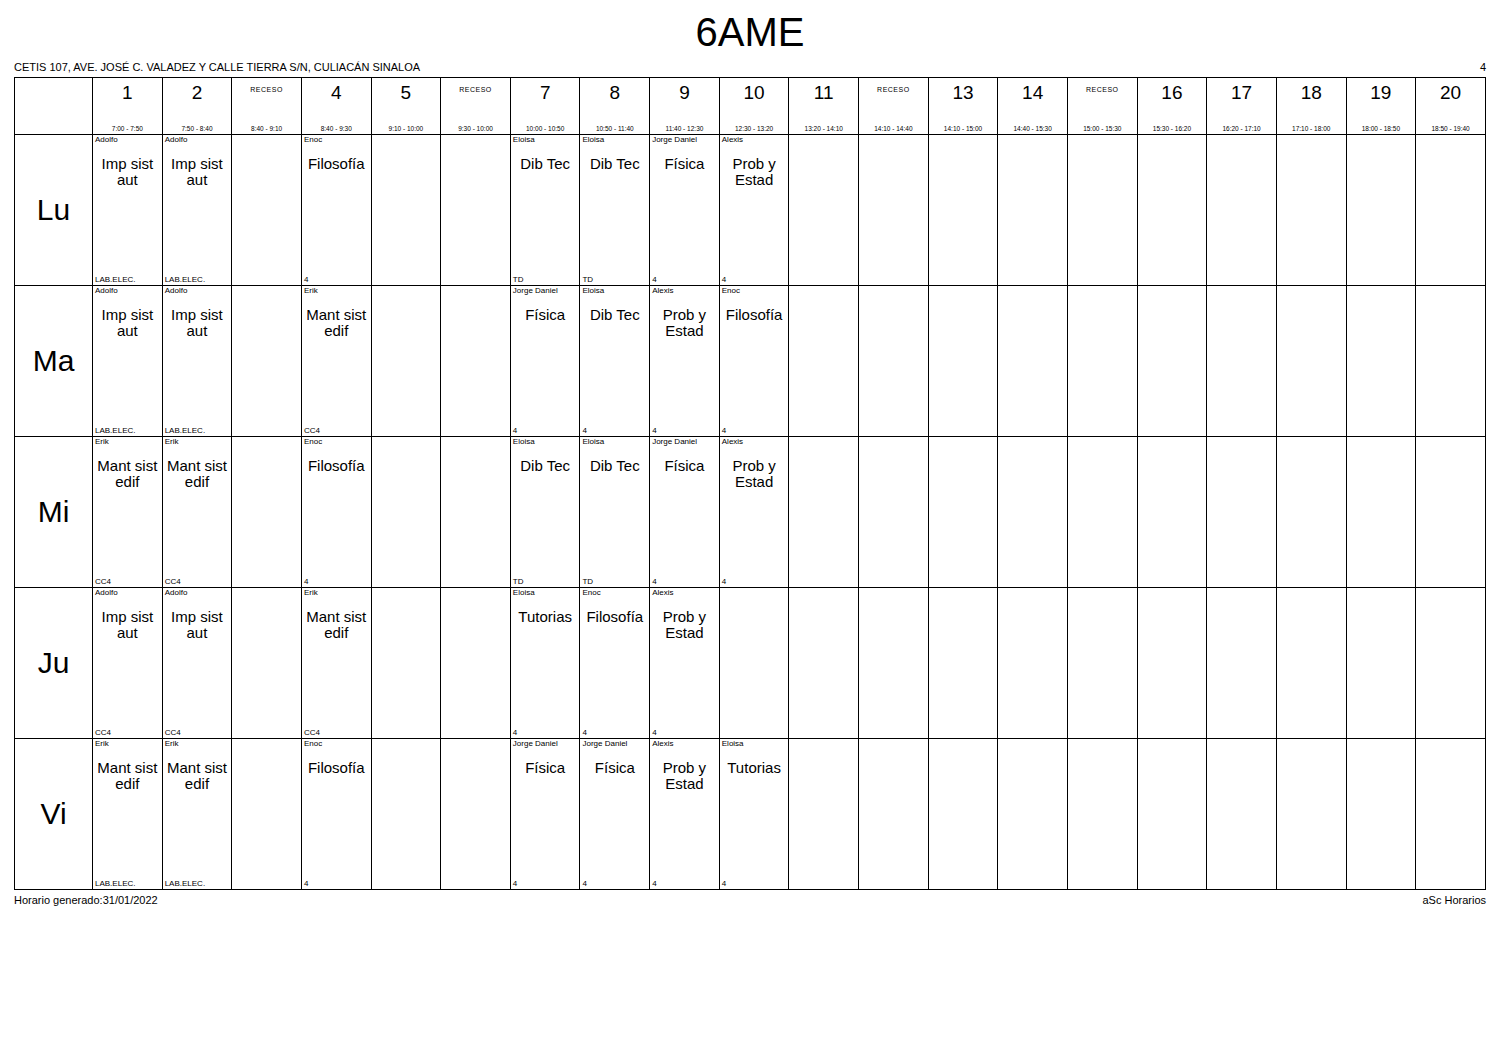6AME
CETIS 107, AVE. JOSÉ C. VALADEZ Y CALLE TIERRA S/N, CULIACÁN SINALOA 4
| | 1 7:00 - 7:50 | 2 7:50 - 8:40 | RECESO 8:40 - 9:10 | 4 8:40 - 9:30 | 5 9:10 - 10:00 | RECESO 9:30 - 10:00 | 7 10:00 - 10:50 | 8 10:50 - 11:40 | 9 11:40 - 12:30 | 10 12:30 - 13:20 | 11 13:20 - 14:10 | RECESO 14:10 - 14:40 | 13 14:10 - 15:00 | 14 14:40 - 15:30 | RECESO 15:00 - 15:30 | 16 15:30 - 16:20 | 17 16:20 - 17:10 | 18 17:10 - 18:00 | 19 18:00 - 18:50 | 20 18:50 - 19:40 |
| Lu | Adolfo Imp sist aut LAB.ELEC. | Adolfo Imp sist aut LAB.ELEC. | | Enoc Filosofía 4 | | | Eloisa Dib Tec TD | Eloisa Dib Tec TD | Jorge Daniel Física 4 | Alexis Prob y Estad 4 | | | | | | | | | | |
| Ma | Adolfo Imp sist aut LAB.ELEC. | Adolfo Imp sist aut LAB.ELEC. | | Erik Mant sist edif CC4 | | | Jorge Daniel Física 4 | Eloisa Dib Tec 4 | Alexis Prob y Estad 4 | Enoc Filosofía 4 | | | | | | | | | | |
| Mi | Erik Mant sist edif CC4 | Erik Mant sist edif CC4 | | Enoc Filosofía 4 | | | Eloisa Dib Tec TD | Eloisa Dib Tec TD | Jorge Daniel Física 4 | Alexis Prob y Estad 4 | | | | | | | | | | |
| Ju | Adolfo Imp sist aut CC4 | Adolfo Imp sist aut CC4 | | Erik Mant sist edif CC4 | | | Eloisa Tutorias 4 | Enoc Filosofía 4 | Alexis Prob y Estad 4 | | | | | | | | | | | |
| Vi | Erik Mant sist edif LAB.ELEC. | Erik Mant sist edif LAB.ELEC. | | Enoc Filosofía 4 | | | Jorge Daniel Física 4 | Jorge Daniel Física 4 | Alexis Prob y Estad 4 | Eloisa Tutorias 4 | | | | | | | | | | |
Horario generado:31/01/2022 aSc Horarios